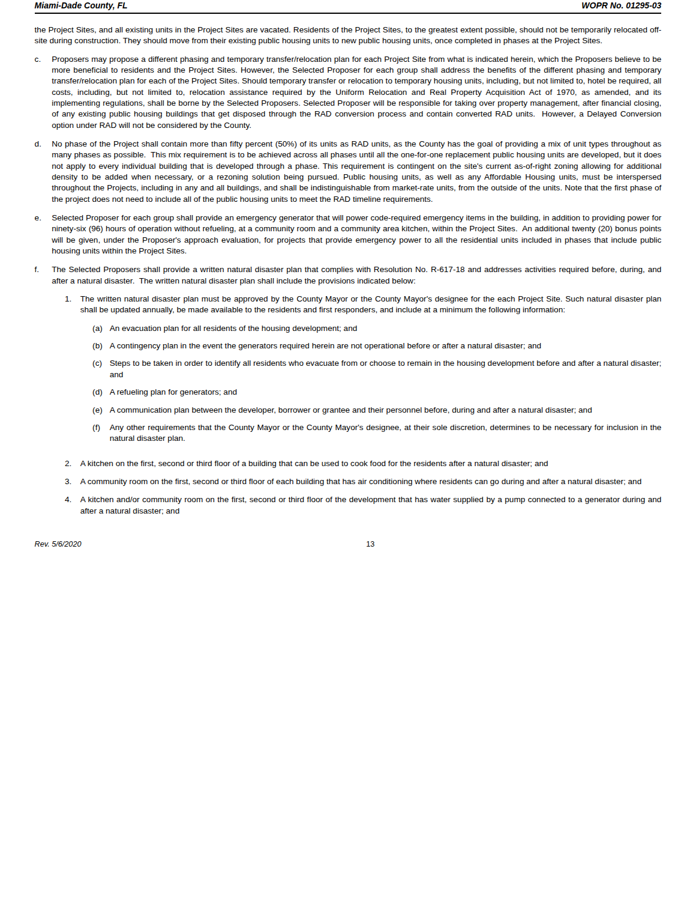Miami-Dade County, FL
WOPR No. 01295-03
the Project Sites, and all existing units in the Project Sites are vacated. Residents of the Project Sites, to the greatest extent possible, should not be temporarily relocated off-site during construction. They should move from their existing public housing units to new public housing units, once completed in phases at the Project Sites.
c. Proposers may propose a different phasing and temporary transfer/relocation plan for each Project Site from what is indicated herein, which the Proposers believe to be more beneficial to residents and the Project Sites. However, the Selected Proposer for each group shall address the benefits of the different phasing and temporary transfer/relocation plan for each of the Project Sites. Should temporary transfer or relocation to temporary housing units, including, but not limited to, hotel be required, all costs, including, but not limited to, relocation assistance required by the Uniform Relocation and Real Property Acquisition Act of 1970, as amended, and its implementing regulations, shall be borne by the Selected Proposers. Selected Proposer will be responsible for taking over property management, after financial closing, of any existing public housing buildings that get disposed through the RAD conversion process and contain converted RAD units. However, a Delayed Conversion option under RAD will not be considered by the County.
d. No phase of the Project shall contain more than fifty percent (50%) of its units as RAD units, as the County has the goal of providing a mix of unit types throughout as many phases as possible. This mix requirement is to be achieved across all phases until all the one-for-one replacement public housing units are developed, but it does not apply to every individual building that is developed through a phase. This requirement is contingent on the site's current as-of-right zoning allowing for additional density to be added when necessary, or a rezoning solution being pursued. Public housing units, as well as any Affordable Housing units, must be interspersed throughout the Projects, including in any and all buildings, and shall be indistinguishable from market-rate units, from the outside of the units. Note that the first phase of the project does not need to include all of the public housing units to meet the RAD timeline requirements.
e. Selected Proposer for each group shall provide an emergency generator that will power code-required emergency items in the building, in addition to providing power for ninety-six (96) hours of operation without refueling, at a community room and a community area kitchen, within the Project Sites. An additional twenty (20) bonus points will be given, under the Proposer's approach evaluation, for projects that provide emergency power to all the residential units included in phases that include public housing units within the Project Sites.
f.
The Selected Proposers shall provide a written natural disaster plan that complies with Resolution No. R-617-18 and addresses activities required before, during, and after a natural disaster. The written natural disaster plan shall include the provisions indicated below:
1.
The written natural disaster plan must be approved by the County Mayor or the County Mayor's designee for the each Project Site. Such natural disaster plan shall be updated annually, be made available to the residents and first responders, and include at a minimum the following information:
(a) An evacuation plan for all residents of the housing development; and
(b) A contingency plan in the event the generators required herein are not operational before or after a natural disaster; and
(c) Steps to be taken in order to identify all residents who evacuate from or choose to remain in the housing development before and after a natural disaster; and
(d) A refueling plan for generators; and
(e) A communication plan between the developer, borrower or grantee and their personnel before, during and after a natural disaster; and
(f) Any other requirements that the County Mayor or the County Mayor's designee, at their sole discretion, determines to be necessary for inclusion in the natural disaster plan.
2. A kitchen on the first, second or third floor of a building that can be used to cook food for the residents after a natural disaster; and
3. A community room on the first, second or third floor of each building that has air conditioning where residents can go during and after a natural disaster; and
4. A kitchen and/or community room on the first, second or third floor of the development that has water supplied by a pump connected to a generator during and after a natural disaster; and
Rev. 5/6/2020
13